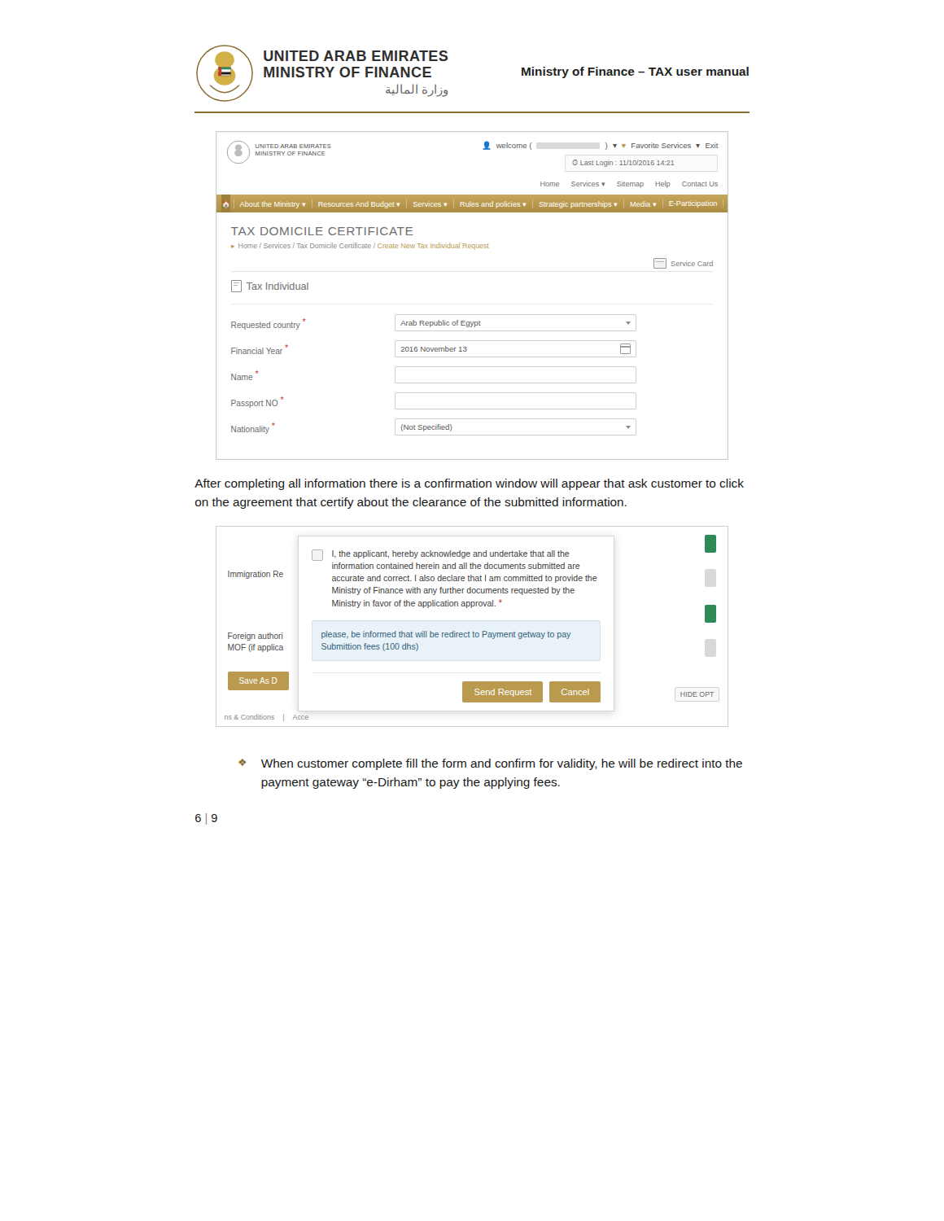UNITED ARAB EMIRATES
MINISTRY OF FINANCE
وزارة المالية
Ministry of Finance – TAX user manual
UNITED ARAB EMIRATES
MINISTRY OF FINANCE
👤 welcome ( ) ▾ ♥ Favorite Services ▾ Exit
⏱ Last Login : 11/10/2016 14:21
Home Services ▾Sitemap Help Contact Us
🏠
About the Ministry ▾
Resources And Budget ▾
Services ▾
Rules and policies ▾
Strategic partnerships ▾
Media ▾
E-Participation
Open Data
TAX DOMICILE CERTIFICATE
▸Home / Services / Tax Domicile Certificate / Create New Tax Individual Request
Service Card
Tax Individual
Requested country *
Arab Republic of Egypt
Financial Year *
2016 November 13
Name *
Passport NO *
Nationality *
(Not Specified)
After completing all information there is a confirmation window will appear that ask customer to click on the agreement that certify about the clearance of the submitted information.
Immigration Re
Foreign authori
MOF (if applica
Save As D
HIDE OPT
ns & Conditions|Acce
I, the applicant, hereby acknowledge and undertake that all the information contained herein and all the documents submitted are accurate and correct. I also declare that I am committed to provide the Ministry of Finance with any further documents requested by the Ministry in favor of the application approval. *
please, be informed that will be redirect to Payment getway to pay Submittion fees (100 dhs)
Send Request
Cancel
When customer complete fill the form and confirm for validity, he will be redirect into the payment gateway “e-Dirham” to pay the applying fees.
6 | 9